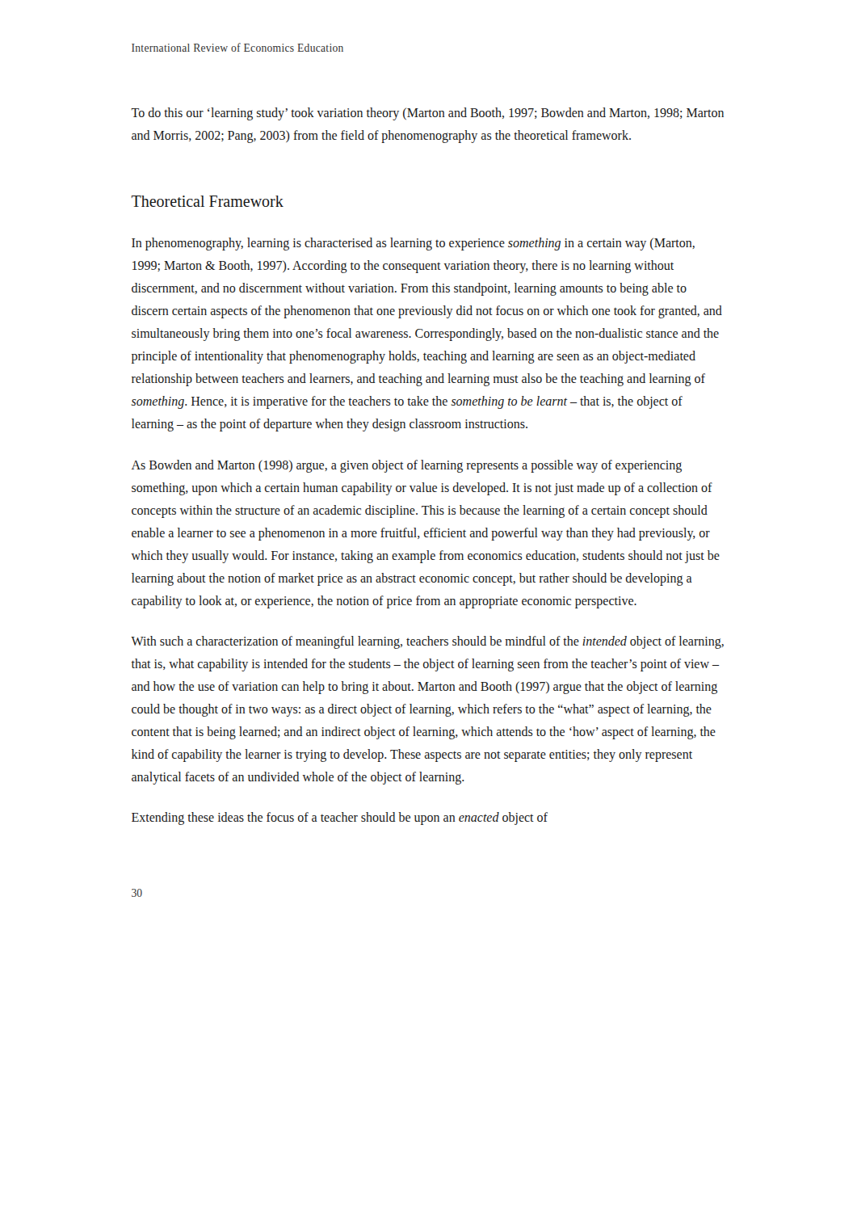International Review of Economics Education
To do this our ‘learning study’ took variation theory (Marton and Booth, 1997; Bowden and Marton, 1998; Marton and Morris, 2002; Pang, 2003) from the field of phenomenography as the theoretical framework.
Theoretical Framework
In phenomenography, learning is characterised as learning to experience something in a certain way (Marton, 1999; Marton & Booth, 1997). According to the consequent variation theory, there is no learning without discernment, and no discernment without variation. From this standpoint, learning amounts to being able to discern certain aspects of the phenomenon that one previously did not focus on or which one took for granted, and simultaneously bring them into one’s focal awareness. Correspondingly, based on the non-dualistic stance and the principle of intentionality that phenomenography holds, teaching and learning are seen as an object-mediated relationship between teachers and learners, and teaching and learning must also be the teaching and learning of something. Hence, it is imperative for the teachers to take the something to be learnt – that is, the object of learning – as the point of departure when they design classroom instructions.
As Bowden and Marton (1998) argue, a given object of learning represents a possible way of experiencing something, upon which a certain human capability or value is developed. It is not just made up of a collection of concepts within the structure of an academic discipline. This is because the learning of a certain concept should enable a learner to see a phenomenon in a more fruitful, efficient and powerful way than they had previously, or which they usually would. For instance, taking an example from economics education, students should not just be learning about the notion of market price as an abstract economic concept, but rather should be developing a capability to look at, or experience, the notion of price from an appropriate economic perspective.
With such a characterization of meaningful learning, teachers should be mindful of the intended object of learning, that is, what capability is intended for the students – the object of learning seen from the teacher’s point of view – and how the use of variation can help to bring it about. Marton and Booth (1997) argue that the object of learning could be thought of in two ways: as a direct object of learning, which refers to the “what” aspect of learning, the content that is being learned; and an indirect object of learning, which attends to the ‘how’ aspect of learning, the kind of capability the learner is trying to develop. These aspects are not separate entities; they only represent analytical facets of an undivided whole of the object of learning.
Extending these ideas the focus of a teacher should be upon an enacted object of
30